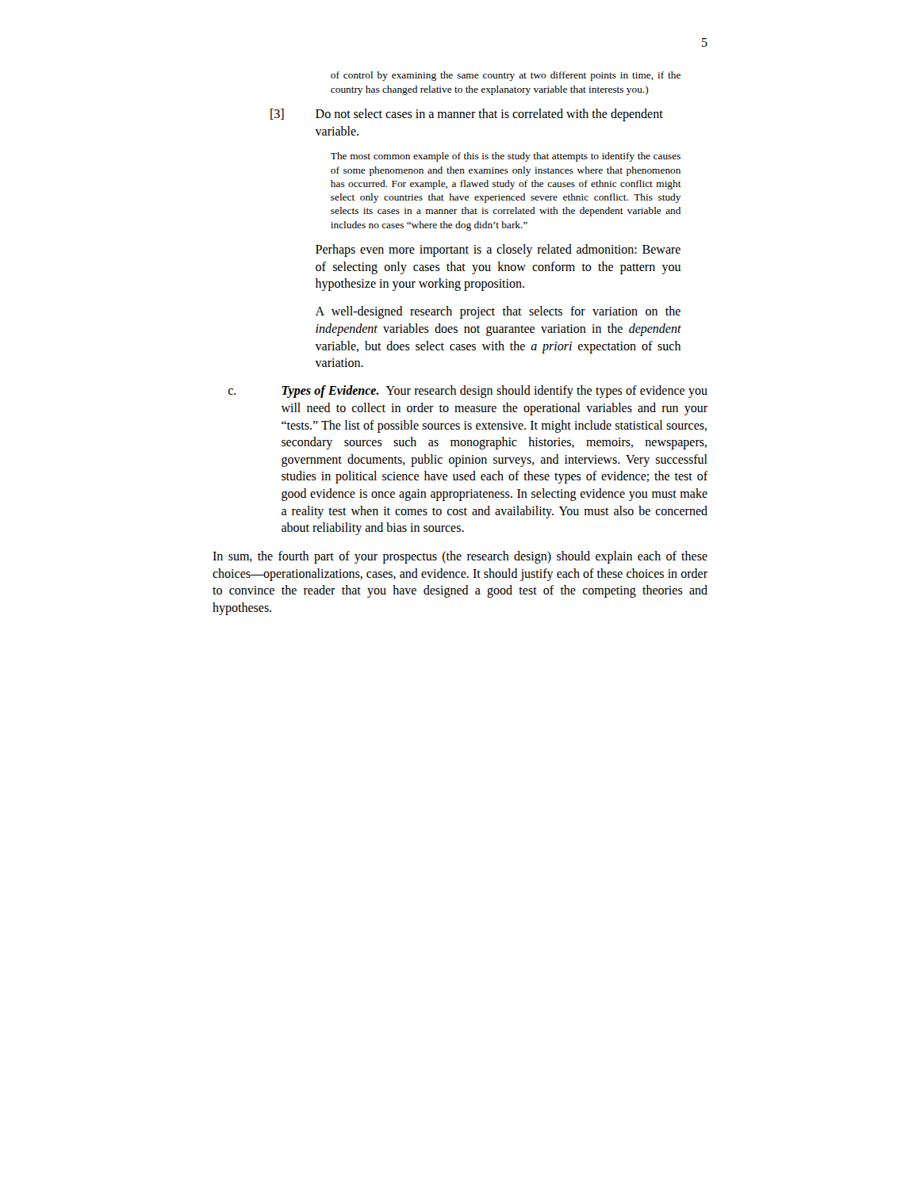5
of control by examining the same country at two different points in time, if the country has changed relative to the explanatory variable that interests you.)
[3] Do not select cases in a manner that is correlated with the dependent variable.
The most common example of this is the study that attempts to identify the causes of some phenomenon and then examines only instances where that phenomenon has occurred. For example, a flawed study of the causes of ethnic conflict might select only countries that have experienced severe ethnic conflict. This study selects its cases in a manner that is correlated with the dependent variable and includes no cases “where the dog didn’t bark.”
Perhaps even more important is a closely related admonition: Beware of selecting only cases that you know conform to the pattern you hypothesize in your working proposition.
A well-designed research project that selects for variation on the independent variables does not guarantee variation in the dependent variable, but does select cases with the a priori expectation of such variation.
c. Types of Evidence. Your research design should identify the types of evidence you will need to collect in order to measure the operational variables and run your “tests.” The list of possible sources is extensive. It might include statistical sources, secondary sources such as monographic histories, memoirs, newspapers, government documents, public opinion surveys, and interviews. Very successful studies in political science have used each of these types of evidence; the test of good evidence is once again appropriateness. In selecting evidence you must make a reality test when it comes to cost and availability. You must also be concerned about reliability and bias in sources.
In sum, the fourth part of your prospectus (the research design) should explain each of these choices—operationalizations, cases, and evidence. It should justify each of these choices in order to convince the reader that you have designed a good test of the competing theories and hypotheses.